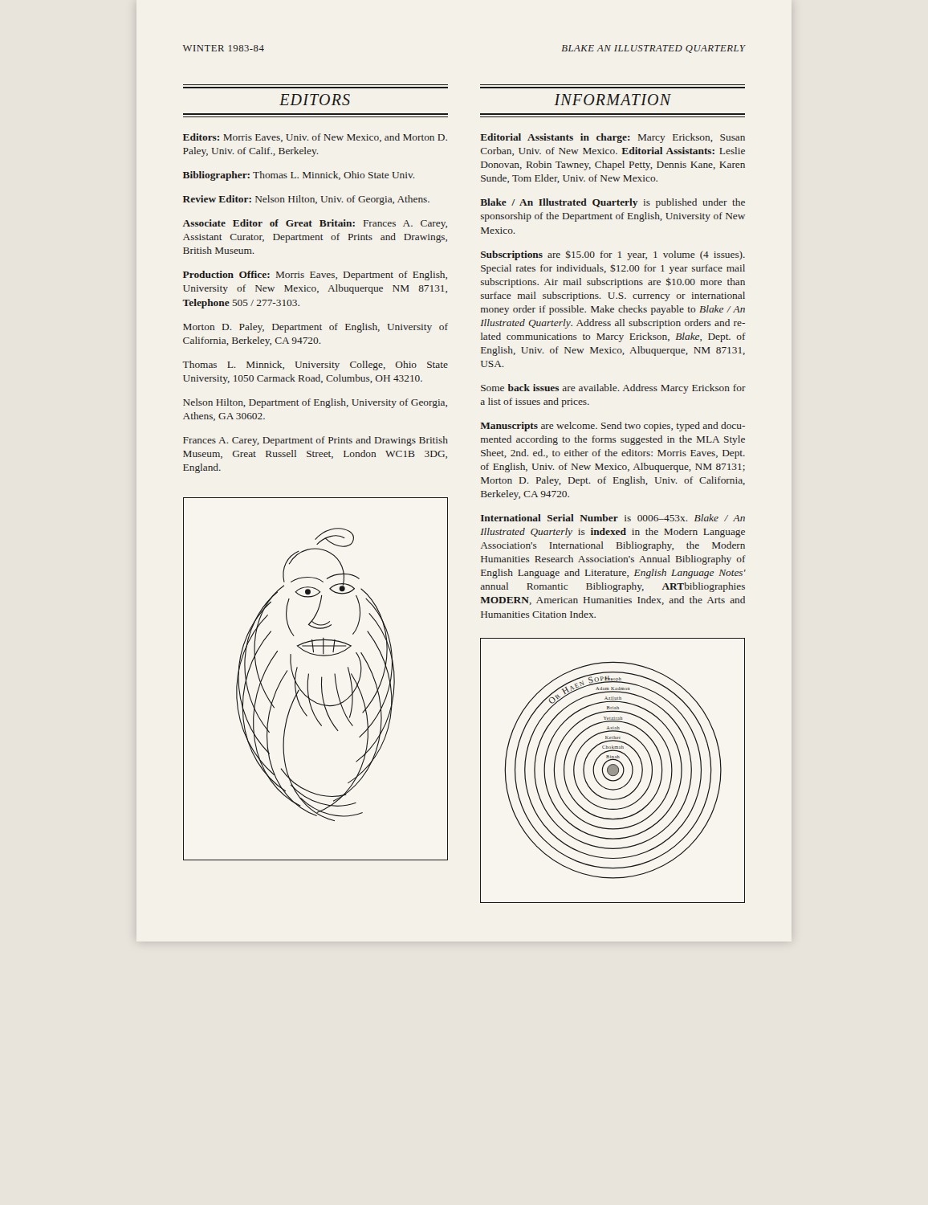Winter 1983-84 Blake an Illustrated Quarterly
EDITORS
Editors: Morris Eaves, Univ. of New Mexico, and Morton D. Paley, Univ. of Calif., Berkeley.
Bibliographer: Thomas L. Minnick, Ohio State Univ.
Review Editor: Nelson Hilton, Univ. of Georgia, Athens.
Associate Editor of Great Britain: Frances A. Carey, Assistant Curator, Department of Prints and Drawings, British Museum.
Production Office: Morris Eaves, Department of English, University of New Mexico, Albuquerque NM 87131, Telephone 505 / 277-3103.
Morton D. Paley, Department of English, University of California, Berkeley, CA 94720.
Thomas L. Minnick, University College, Ohio State University, 1050 Carmack Road, Columbus, OH 43210.
Nelson Hilton, Department of English, University of Georgia, Athens, GA 30602.
Frances A. Carey, Department of Prints and Drawings British Museum, Great Russell Street, London WC1B 3DG, England.
INFORMATION
Editorial Assistants in charge: Marcy Erickson, Susan Corban, Univ. of New Mexico. Editorial Assistants: Leslie Donovan, Robin Tawney, Chapel Petty, Dennis Kane, Karen Sunde, Tom Elder, Univ. of New Mexico.
Blake / An Illustrated Quarterly is published under the sponsorship of the Department of English, University of New Mexico.
Subscriptions are $15.00 for 1 year, 1 volume (4 issues). Special rates for individuals, $12.00 for 1 year surface mail subscriptions. Air mail subscriptions are $10.00 more than surface mail subscriptions. U.S. currency or international money order if possible. Make checks payable to Blake / An Illustrated Quarterly. Address all subscription orders and related communications to Marcy Erickson, Blake, Dept. of English, Univ. of New Mexico, Albuquerque, NM 87131, USA.
Some back issues are available. Address Marcy Erickson for a list of issues and prices.
Manuscripts are welcome. Send two copies, typed and documented according to the forms suggested in the MLA Style Sheet, 2nd. ed., to either of the editors: Morris Eaves, Dept. of English, Univ. of New Mexico, Albuquerque, NM 87131; Morton D. Paley, Dept. of English, Univ. of California, Berkeley, CA 94720.
International Serial Number is 0006–453x. Blake / An Illustrated Quarterly is indexed in the Modern Language Association's International Bibliography, the Modern Humanities Research Association's Annual Bibliography of English Language and Literature, English Language Notes' annual Romantic Bibliography, ARTbibliographies MODERN, American Humanities Index, and the Arts and Humanities Citation Index.
Ensoph Adam Kadmon Aziluth Briah Yetzirah Asiah Kether Chokmah Binah OR HAEN SOPH.